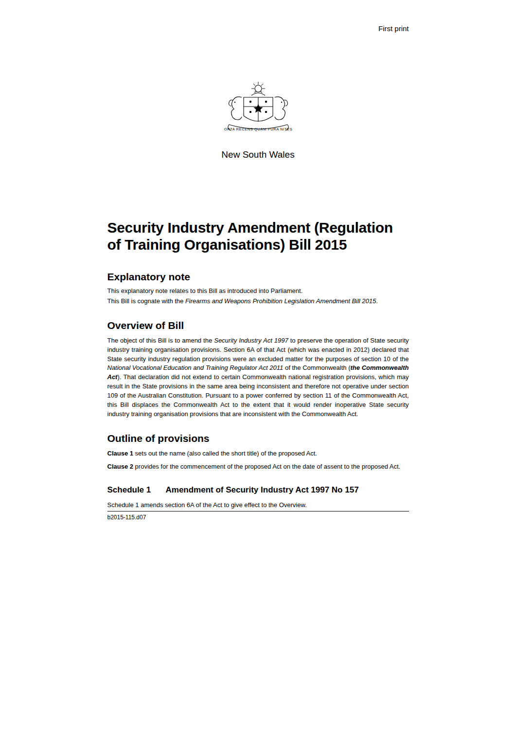First print
ORTA RECENS QUAM PURA NITES
New South Wales
Security Industry Amendment (Regulation of Training Organisations) Bill 2015
Explanatory note
This explanatory note relates to this Bill as introduced into Parliament.
This Bill is cognate with the Firearms and Weapons Prohibition Legislation Amendment Bill 2015.
Overview of Bill
The object of this Bill is to amend the Security Industry Act 1997 to preserve the operation of State security industry training organisation provisions. Section 6A of that Act (which was enacted in 2012) declared that State security industry regulation provisions were an excluded matter for the purposes of section 10 of the National Vocational Education and Training Regulator Act 2011 of the Commonwealth (the Commonwealth Act). That declaration did not extend to certain Commonwealth national registration provisions, which may result in the State provisions in the same area being inconsistent and therefore not operative under section 109 of the Australian Constitution. Pursuant to a power conferred by section 11 of the Commonwealth Act, this Bill displaces the Commonwealth Act to the extent that it would render inoperative State security industry training organisation provisions that are inconsistent with the Commonwealth Act.
Outline of provisions
Clause 1 sets out the name (also called the short title) of the proposed Act.
Clause 2 provides for the commencement of the proposed Act on the date of assent to the proposed Act.
Schedule 1
Amendment of Security Industry Act 1997 No 157
Schedule 1 amends section 6A of the Act to give effect to the Overview.
b2015-115.d07